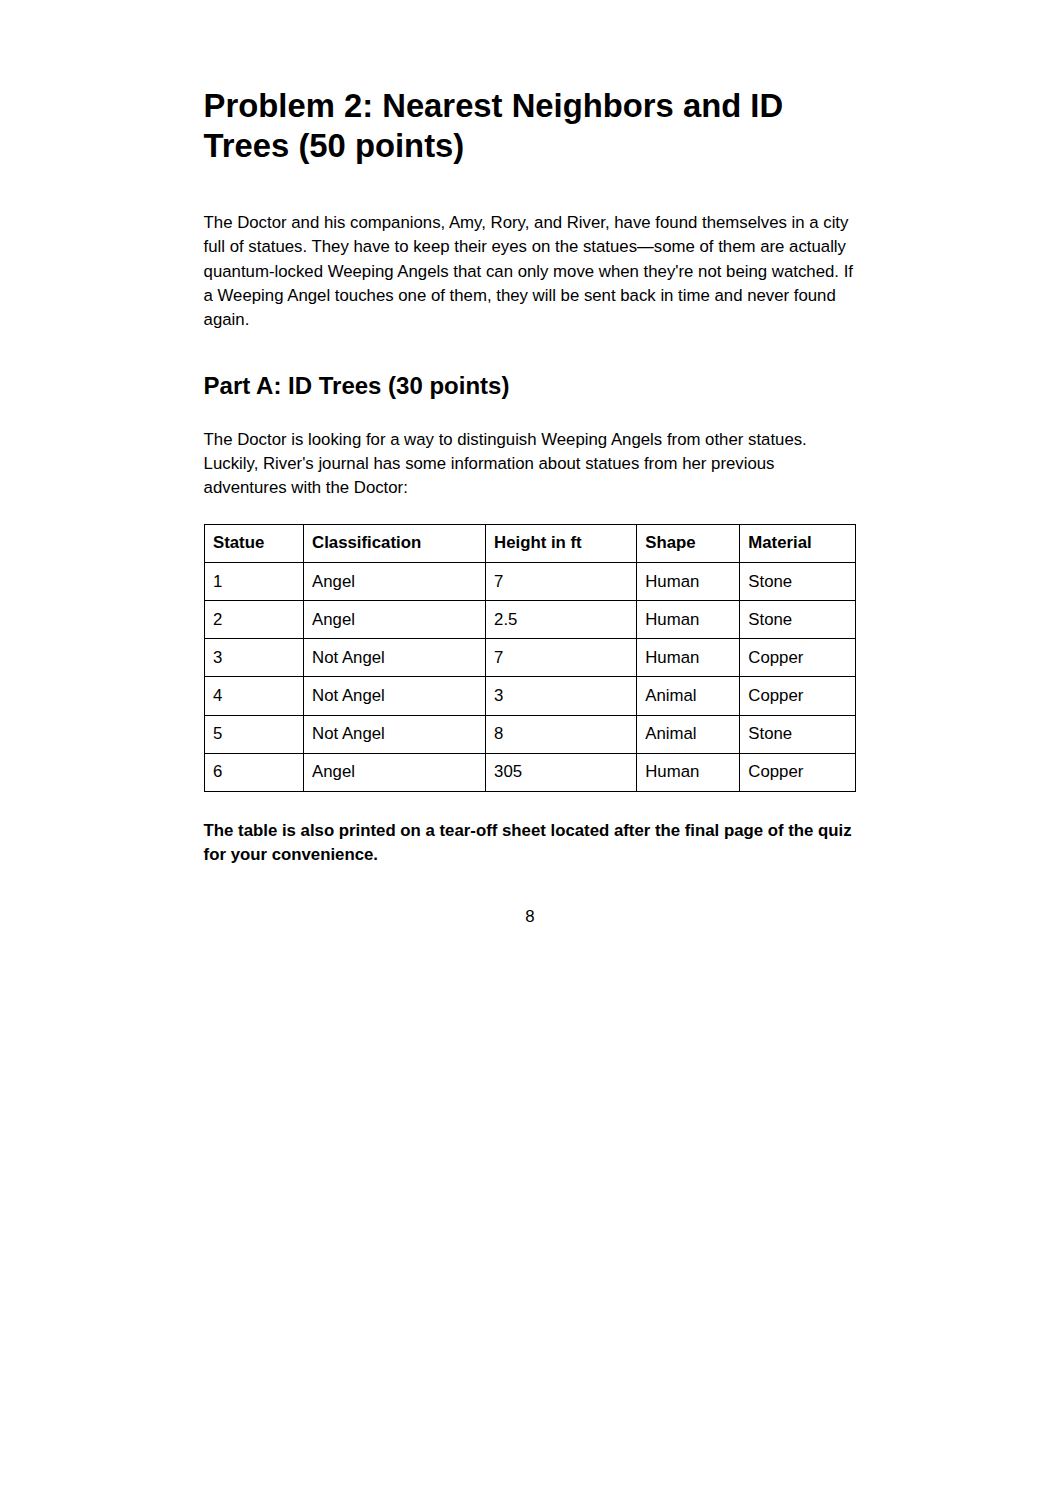Problem 2: Nearest Neighbors and ID Trees (50 points)
The Doctor and his companions, Amy, Rory, and River, have found themselves in a city full of statues. They have to keep their eyes on the statues—some of them are actually quantum-locked Weeping Angels that can only move when they're not being watched. If a Weeping Angel touches one of them, they will be sent back in time and never found again.
Part A: ID Trees (30 points)
The Doctor is looking for a way to distinguish Weeping Angels from other statues. Luckily, River's journal has some information about statues from her previous adventures with the Doctor:
| Statue | Classification | Height in ft | Shape | Material |
| --- | --- | --- | --- | --- |
| 1 | Angel | 7 | Human | Stone |
| 2 | Angel | 2.5 | Human | Stone |
| 3 | Not Angel | 7 | Human | Copper |
| 4 | Not Angel | 3 | Animal | Copper |
| 5 | Not Angel | 8 | Animal | Stone |
| 6 | Angel | 305 | Human | Copper |
The table is also printed on a tear-off sheet located after the final page of the quiz for your convenience.
8